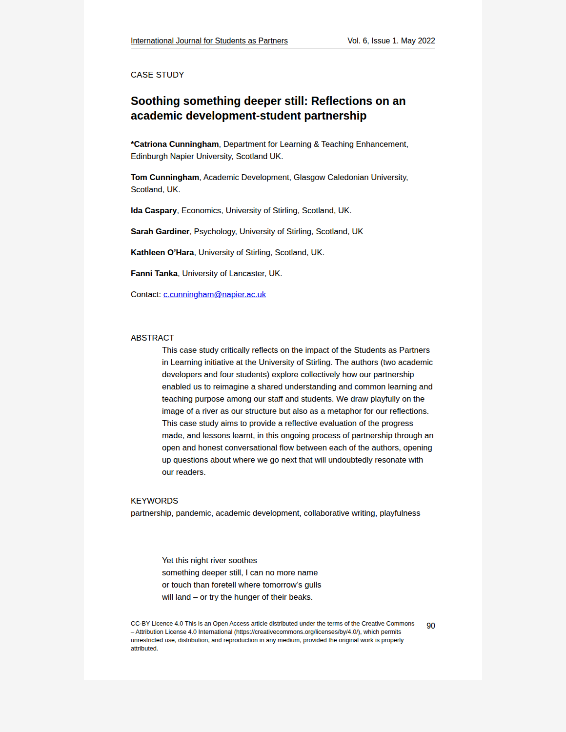International Journal for Students as Partners Vol. 6, Issue 1. May 2022
CASE STUDY
Soothing something deeper still: Reflections on an academic development-student partnership
*Catriona Cunningham, Department for Learning & Teaching Enhancement, Edinburgh Napier University, Scotland UK.
Tom Cunningham, Academic Development, Glasgow Caledonian University, Scotland, UK.
Ida Caspary, Economics, University of Stirling, Scotland, UK.
Sarah Gardiner, Psychology, University of Stirling, Scotland, UK
Kathleen O’Hara, University of Stirling, Scotland, UK.
Fanni Tanka, University of Lancaster, UK.
Contact: c.cunningham@napier.ac.uk
ABSTRACT
This case study critically reflects on the impact of the Students as Partners in Learning initiative at the University of Stirling. The authors (two academic developers and four students) explore collectively how our partnership enabled us to reimagine a shared understanding and common learning and teaching purpose among our staff and students. We draw playfully on the image of a river as our structure but also as a metaphor for our reflections. This case study aims to provide a reflective evaluation of the progress made, and lessons learnt, in this ongoing process of partnership through an open and honest conversational flow between each of the authors, opening up questions about where we go next that will undoubtedly resonate with our readers.
KEYWORDS
partnership, pandemic, academic development, collaborative writing, playfulness
Yet this night river soothes
something deeper still, I can no more name
or touch than foretell where tomorrow’s gulls
will land – or try the hunger of their beaks.
CC-BY Licence 4.0 This is an Open Access article distributed under the terms of the Creative Commons – Attribution License 4.0 International (https://creativecommons.org/licenses/by/4.0/), which permits unrestricted use, distribution, and reproduction in any medium, provided the original work is properly attributed.
90